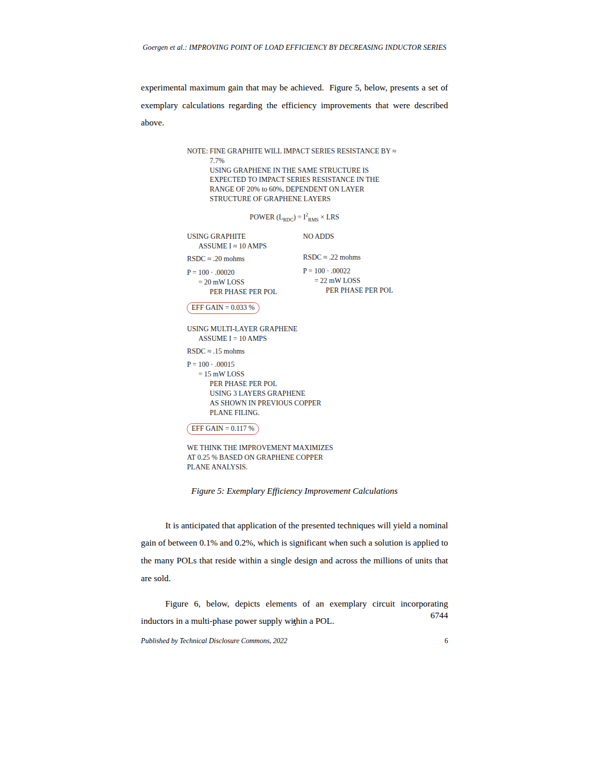Goergen et al.: IMPROVING POINT OF LOAD EFFICIENCY BY DECREASING INDUCTOR SERIES
experimental maximum gain that may be achieved. Figure 5, below, presents a set of exemplary calculations regarding the efficiency improvements that were described above.
NOTE: FINE GRAPHITE WILL IMPACT SERIES RESISTANCE BY ≈ 7.7%
USING GRAPHENE IN THE SAME STRUCTURE IS EXPECTED TO IMPACT SERIES RESISTANCE IN THE RANGE OF 20% to 60%, DEPENDENT ON LAYER STRUCTURE OF GRAPHENE LAYERS
POWER (LRDC) = I2RMS × LRS
USING GRAPHITE
ASSUME I ≈ 10 AMPS
RSDC ≈ .20 mohms
P = 100 · .00020
= 20 mW LOSS
PER PHASE PER POL
EFF GAIN = 0.033 %
NO ADDS
RSDC ≈ .22 mohms
P = 100 · .00022
= 22 mW LOSS
PER PHASE PER POL
USING MULTI-LAYER GRAPHENE
ASSUME I = 10 AMPS
RSDC ≈ .15 mohms
P = 100 · .00015
= 15 mW LOSS
PER PHASE PER POL
USING 3 LAYERS GRAPHENE
AS SHOWN IN PREVIOUS COPPER
PLANE FILING.
EFF GAIN = 0.117 %
WE THINK THE IMPROVEMENT MAXIMIZES
AT 0.25 % BASED ON GRAPHENE COPPER
PLANE ANALYSIS.
Figure 5: Exemplary Efficiency Improvement Calculations
It is anticipated that application of the presented techniques will yield a nominal gain of between 0.1% and 0.2%, which is significant when such a solution is applied to the many POLs that reside within a single design and across the millions of units that are sold.
Figure 6, below, depicts elements of an exemplary circuit incorporating inductors in a multi-phase power supply within a POL.
5
Published by Technical Disclosure Commons, 2022 6
6744